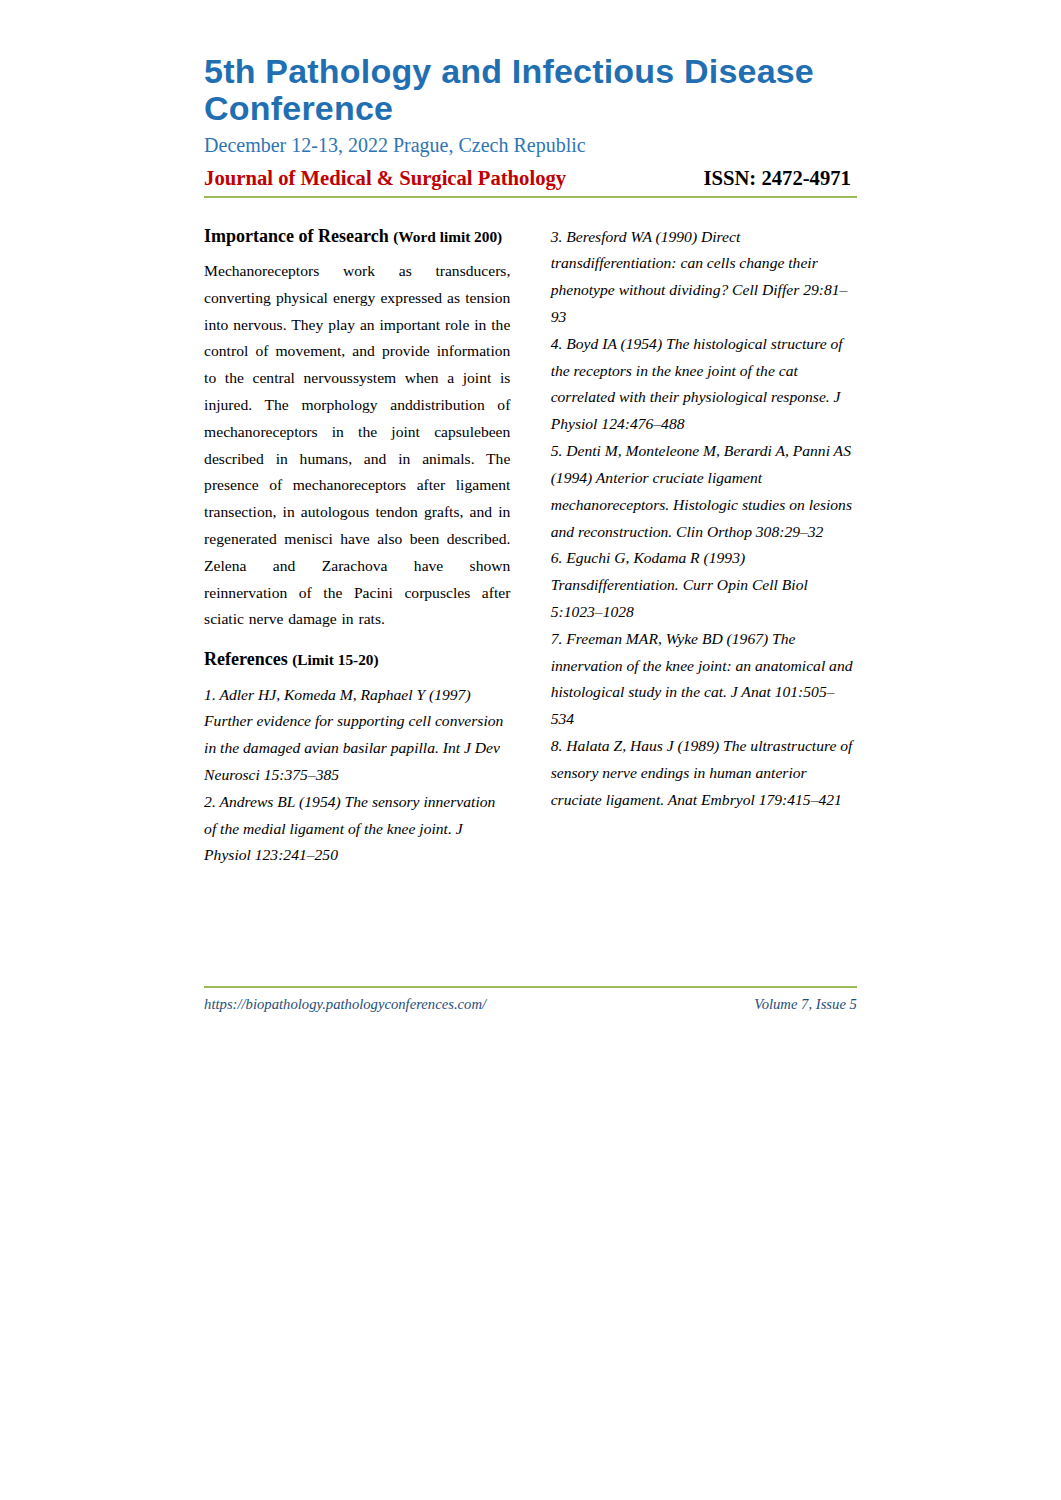5th Pathology and Infectious Disease Conference
December 12-13, 2022 Prague, Czech Republic
Journal of Medical & Surgical Pathology ISSN: 2472-4971
Importance of Research (Word limit 200)
Mechanoreceptors work as transducers, converting physical energy expressed as tension into nervous. They play an important role in the control of movement, and provide information to the central nervoussystem when a joint is injured. The morphology anddistribution of mechanoreceptors in the joint capsulebeen described in humans, and in animals. The presence of mechanoreceptors after ligament transection, in autologous tendon grafts, and in regenerated menisci have also been described. Zelena and Zarachova have shown reinnervation of the Pacini corpuscles after sciatic nerve damage in rats.
References (Limit 15-20)
1. Adler HJ, Komeda M, Raphael Y (1997) Further evidence for supporting cell conversion in the damaged avian basilar papilla. Int J Dev Neurosci 15:375–385
2. Andrews BL (1954) The sensory innervation of the medial ligament of the knee joint. J Physiol 123:241–250
3. Beresford WA (1990) Direct transdifferentiation: can cells change their phenotype without dividing? Cell Differ 29:81–93
4. Boyd IA (1954) The histological structure of the receptors in the knee joint of the cat correlated with their physiological response. J Physiol 124:476–488
5. Denti M, Monteleone M, Berardi A, Panni AS (1994) Anterior cruciate ligament mechanoreceptors. Histologic studies on lesions and reconstruction. Clin Orthop 308:29–32
6. Eguchi G, Kodama R (1993) Transdifferentiation. Curr Opin Cell Biol 5:1023–1028
7. Freeman MAR, Wyke BD (1967) The innervation of the knee joint: an anatomical and histological study in the cat. J Anat 101:505–534
8. Halata Z, Haus J (1989) The ultrastructure of sensory nerve endings in human anterior cruciate ligament. Anat Embryol 179:415–421
https://biopathology.pathologyconferences.com/ Volume 7, Issue 5